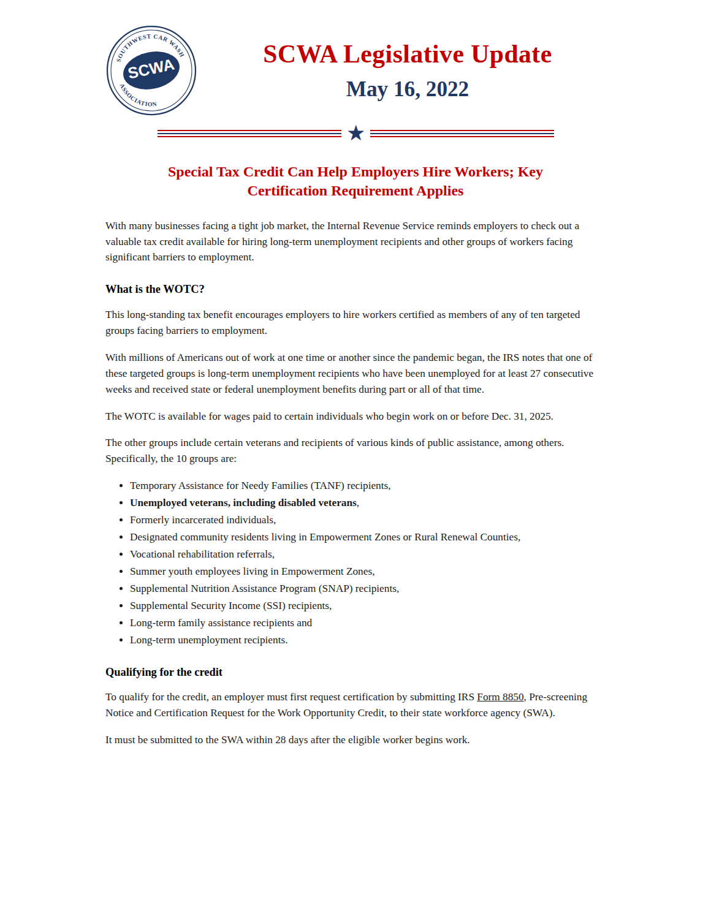SOUTHWEST CAR WASH ASSOCIATION SCWA Experience
SCWA Legislative Update
May 16, 2022
★
Special Tax Credit Can Help Employers Hire Workers; Key
Certification Requirement Applies
With many businesses facing a tight job market, the Internal Revenue Service reminds employers to check out a valuable tax credit available for hiring long-term unemployment recipients and other groups of workers facing significant barriers to employment.
What is the WOTC?
This long-standing tax benefit encourages employers to hire workers certified as members of any of ten targeted groups facing barriers to employment.
With millions of Americans out of work at one time or another since the pandemic began, the IRS notes that one of these targeted groups is long-term unemployment recipients who have been unemployed for at least 27 consecutive weeks and received state or federal unemployment benefits during part or all of that time.
The WOTC is available for wages paid to certain individuals who begin work on or before Dec. 31, 2025.
The other groups include certain veterans and recipients of various kinds of public assistance, among others. Specifically, the 10 groups are:
Temporary Assistance for Needy Families (TANF) recipients,
Unemployed veterans, including disabled veterans,
Formerly incarcerated individuals,
Designated community residents living in Empowerment Zones or Rural Renewal Counties,
Vocational rehabilitation referrals,
Summer youth employees living in Empowerment Zones,
Supplemental Nutrition Assistance Program (SNAP) recipients,
Supplemental Security Income (SSI) recipients,
Long-term family assistance recipients and
Long-term unemployment recipients.
Qualifying for the credit
To qualify for the credit, an employer must first request certification by submitting IRS Form 8850, Pre-screening Notice and Certification Request for the Work Opportunity Credit, to their state workforce agency (SWA).
It must be submitted to the SWA within 28 days after the eligible worker begins work.